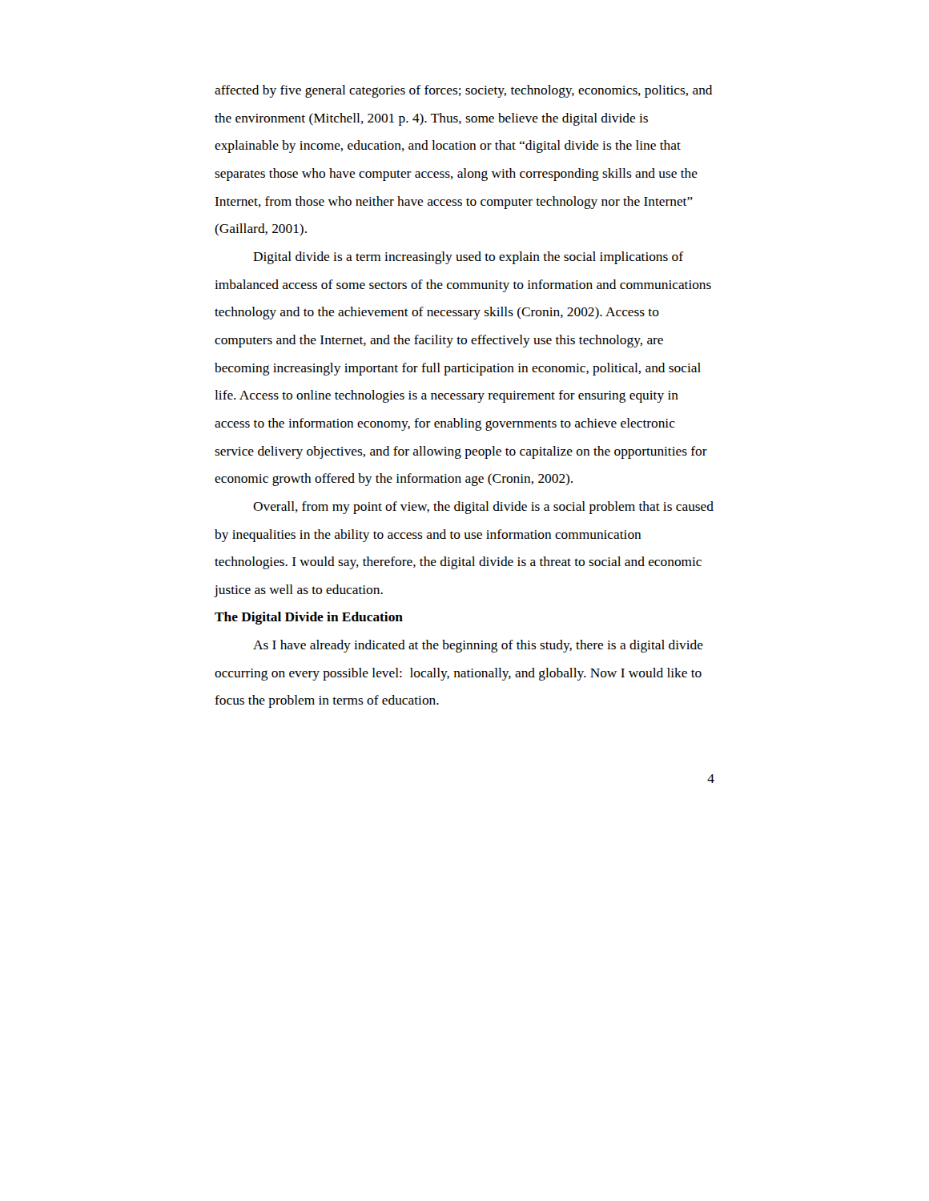affected by five general categories of forces; society, technology, economics, politics, and the environment (Mitchell, 2001 p. 4). Thus, some believe the digital divide is explainable by income, education, and location or that “digital divide is the line that separates those who have computer access, along with corresponding skills and use the Internet, from those who neither have access to computer technology nor the Internet” (Gaillard, 2001).
Digital divide is a term increasingly used to explain the social implications of imbalanced access of some sectors of the community to information and communications technology and to the achievement of necessary skills (Cronin, 2002). Access to computers and the Internet, and the facility to effectively use this technology, are becoming increasingly important for full participation in economic, political, and social life. Access to online technologies is a necessary requirement for ensuring equity in access to the information economy, for enabling governments to achieve electronic service delivery objectives, and for allowing people to capitalize on the opportunities for economic growth offered by the information age (Cronin, 2002).
Overall, from my point of view, the digital divide is a social problem that is caused by inequalities in the ability to access and to use information communication technologies. I would say, therefore, the digital divide is a threat to social and economic justice as well as to education.
The Digital Divide in Education
As I have already indicated at the beginning of this study, there is a digital divide occurring on every possible level: locally, nationally, and globally. Now I would like to focus the problem in terms of education.
4